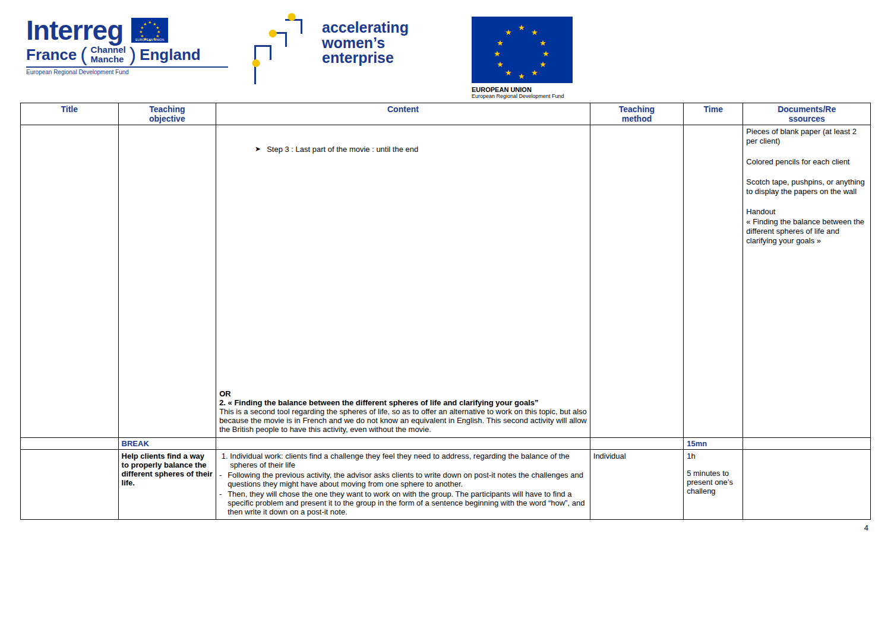Interreg
★ ★ ★ ★ ★ ★ ★ ★ ★ ★ ★ ★
EUROPEAN UNION
France ( Channel Manche ) England
European Regional Development Fund
●
●
●
accelerating
women’s
enterprise
★ ★ ★ ★ ★ ★ ★ ★ ★ ★ ★ ★
EUROPEAN UNION
European Regional Development Fund
| Title | Teaching objective | Content | Teaching method | Time | Documents/Re ssources |
| --- | --- | --- | --- | --- | --- |
| | | ➤ Step 3 : Last part of the movie : until the end OR 2. « Finding the balance between the different spheres of life and clarifying your goals” This is a second tool regarding the spheres of life, so as to offer an alternative to work on this topic, but also because the movie is in French and we do not know an equivalent in English. This second activity will allow the British people to have this activity, even without the movie. | | | Pieces of blank paper (at least 2 per client) Colored pencils for each client Scotch tape, pushpins, or anything to display the papers on the wall Handout « Finding the balance between the different spheres of life and clarifying your goals » |
| | BREAK | | | 15mn | |
| | Help clients find a way to properly balance the different spheres of their life. | Individual work: clients find a challenge they feel they need to address, regarding the balance of the spheres of their life Following the previous activity, the advisor asks clients to write down on post-it notes the challenges and questions they might have about moving from one sphere to another. Then, they will chose the one they want to work on with the group. The participants will have to find a specific problem and present it to the group in the form of a sentence beginning with the word “how”, and then write it down on a post-it note. | Individual | 1h 5 minutes to present one’s challeng | |
4